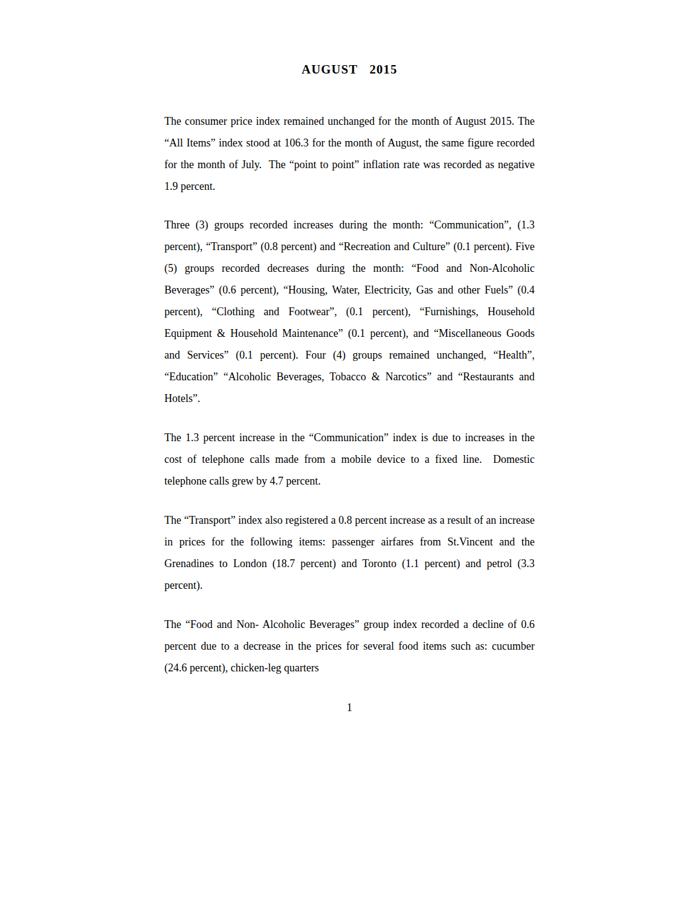AUGUST 2015
The consumer price index remained unchanged for the month of August 2015. The “All Items” index stood at 106.3 for the month of August, the same figure recorded for the month of July. The “point to point” inflation rate was recorded as negative 1.9 percent.
Three (3) groups recorded increases during the month: “Communication”, (1.3 percent), “Transport” (0.8 percent) and “Recreation and Culture” (0.1 percent). Five (5) groups recorded decreases during the month: “Food and Non-Alcoholic Beverages” (0.6 percent), “Housing, Water, Electricity, Gas and other Fuels” (0.4 percent), “Clothing and Footwear”, (0.1 percent), “Furnishings, Household Equipment & Household Maintenance” (0.1 percent), and “Miscellaneous Goods and Services” (0.1 percent). Four (4) groups remained unchanged, “Health”, “Education” “Alcoholic Beverages, Tobacco & Narcotics” and “Restaurants and Hotels”.
The 1.3 percent increase in the “Communication” index is due to increases in the cost of telephone calls made from a mobile device to a fixed line. Domestic telephone calls grew by 4.7 percent.
The “Transport” index also registered a 0.8 percent increase as a result of an increase in prices for the following items: passenger airfares from St.Vincent and the Grenadines to London (18.7 percent) and Toronto (1.1 percent) and petrol (3.3 percent).
The “Food and Non- Alcoholic Beverages” group index recorded a decline of 0.6 percent due to a decrease in the prices for several food items such as: cucumber (24.6 percent), chicken-leg quarters
1